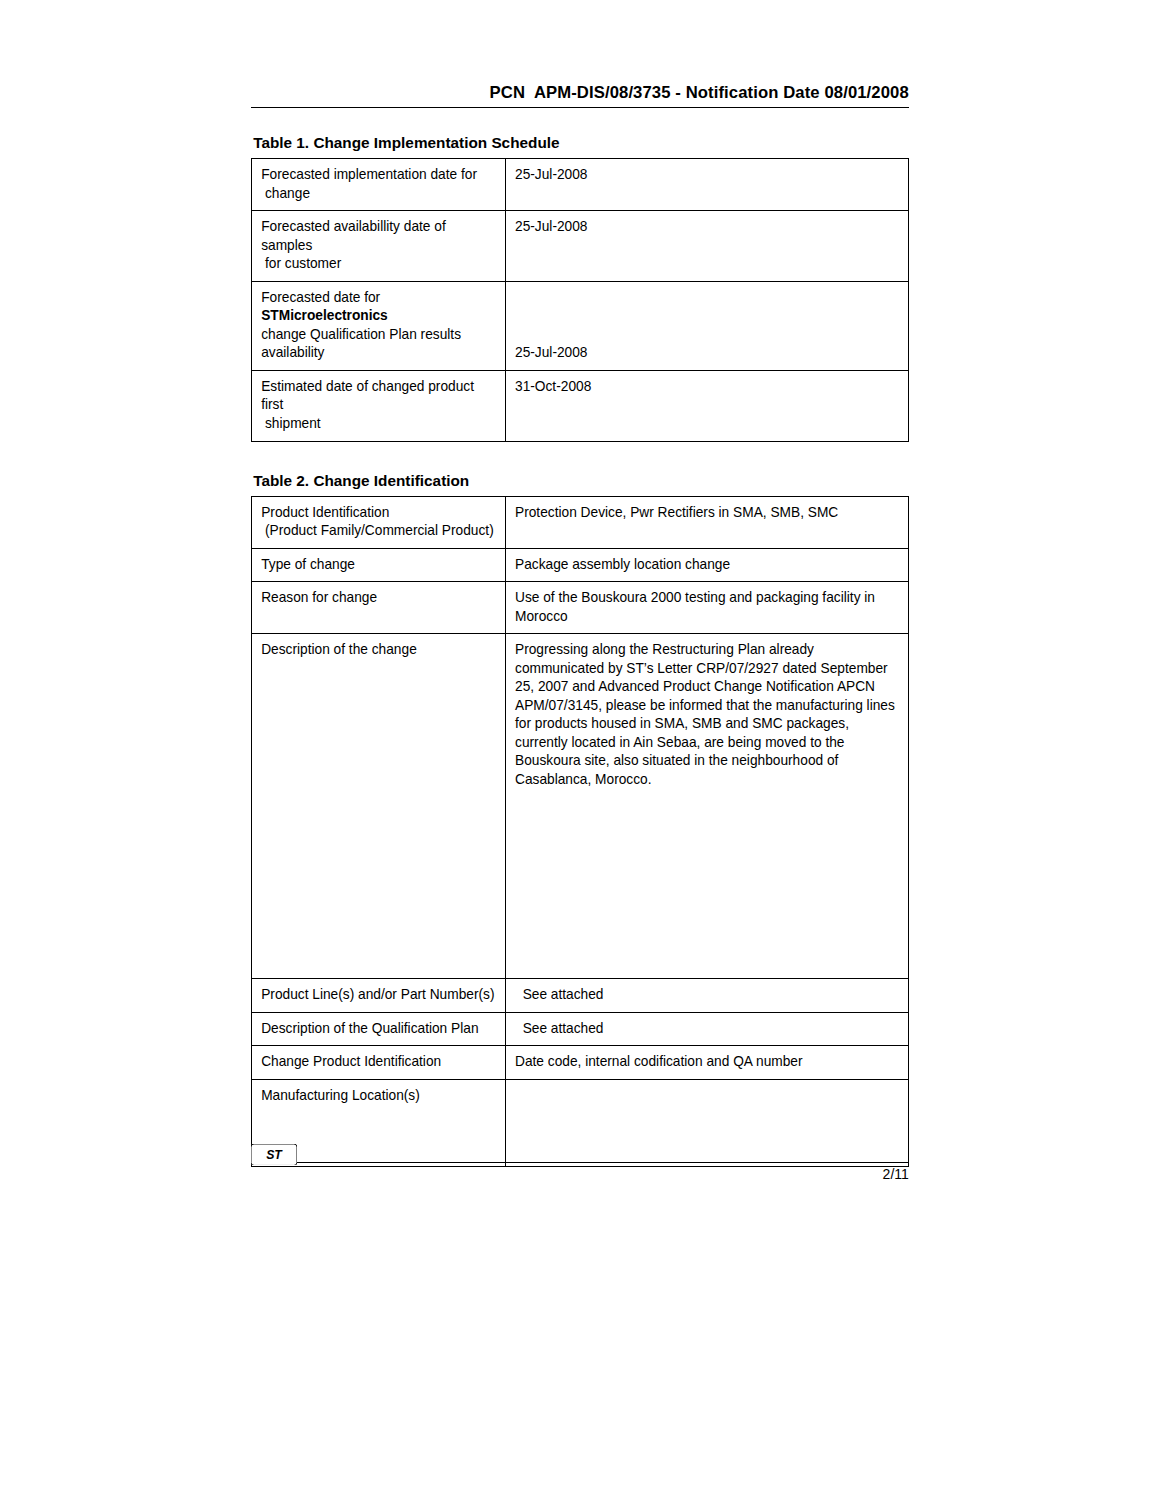PCN APM-DIS/08/3735 - Notification Date 08/01/2008
Table 1. Change Implementation Schedule
| Forecasted implementation date for change | 25-Jul-2008 |
| Forecasted availabillity date of samples for customer | 25-Jul-2008 |
| Forecasted date for STMicroelectronics change Qualification Plan results availability | 25-Jul-2008 |
| Estimated date of changed product first shipment | 31-Oct-2008 |
Table 2. Change Identification
| Product Identification (Product Family/Commercial Product) | Protection Device, Pwr Rectifiers in SMA, SMB, SMC |
| Type of change | Package assembly location change |
| Reason for change | Use of the Bouskoura 2000 testing and packaging facility in Morocco |
| Description of the change | Progressing along the Restructuring Plan already communicated by ST’s Letter CRP/07/2927 dated September 25, 2007 and Advanced Product Change Notification APCN APM/07/3145, please be informed that the manufacturing lines for products housed in SMA, SMB and SMC packages, currently located in Ain Sebaa, are being moved to the Bouskoura site, also situated in the neighbourhood of Casablanca, Morocco. |
| Product Line(s) and/or Part Number(s) | See attached |
| Description of the Qualification Plan | See attached |
| Change Product Identification | Date code, internal codification and QA number |
| Manufacturing Location(s) | |
ST
2/11